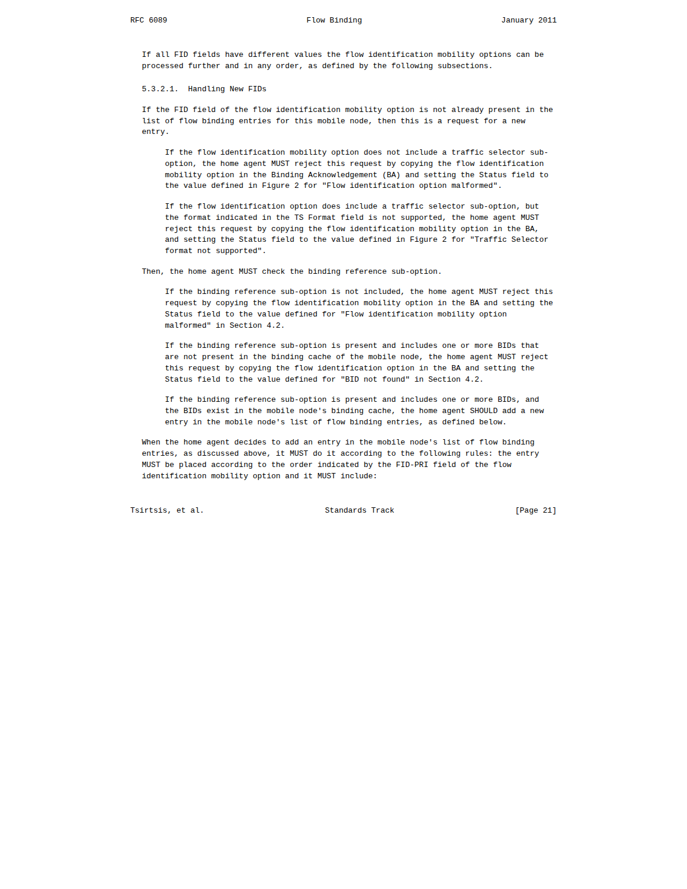RFC 6089 Flow Binding January 2011
If all FID fields have different values the flow identification mobility options can be processed further and in any order, as defined by the following subsections.
5.3.2.1. Handling New FIDs
If the FID field of the flow identification mobility option is not already present in the list of flow binding entries for this mobile node, then this is a request for a new entry.
If the flow identification mobility option does not include a traffic selector sub-option, the home agent MUST reject this request by copying the flow identification mobility option in the Binding Acknowledgement (BA) and setting the Status field to the value defined in Figure 2 for "Flow identification option malformed".
If the flow identification option does include a traffic selector sub-option, but the format indicated in the TS Format field is not supported, the home agent MUST reject this request by copying the flow identification mobility option in the BA, and setting the Status field to the value defined in Figure 2 for "Traffic Selector format not supported".
Then, the home agent MUST check the binding reference sub-option.
If the binding reference sub-option is not included, the home agent MUST reject this request by copying the flow identification mobility option in the BA and setting the Status field to the value defined for "Flow identification mobility option malformed" in Section 4.2.
If the binding reference sub-option is present and includes one or more BIDs that are not present in the binding cache of the mobile node, the home agent MUST reject this request by copying the flow identification option in the BA and setting the Status field to the value defined for "BID not found" in Section 4.2.
If the binding reference sub-option is present and includes one or more BIDs, and the BIDs exist in the mobile node's binding cache, the home agent SHOULD add a new entry in the mobile node's list of flow binding entries, as defined below.
When the home agent decides to add an entry in the mobile node's list of flow binding entries, as discussed above, it MUST do it according to the following rules: the entry MUST be placed according to the order indicated by the FID-PRI field of the flow identification mobility option and it MUST include:
Tsirtsis, et al. Standards Track [Page 21]